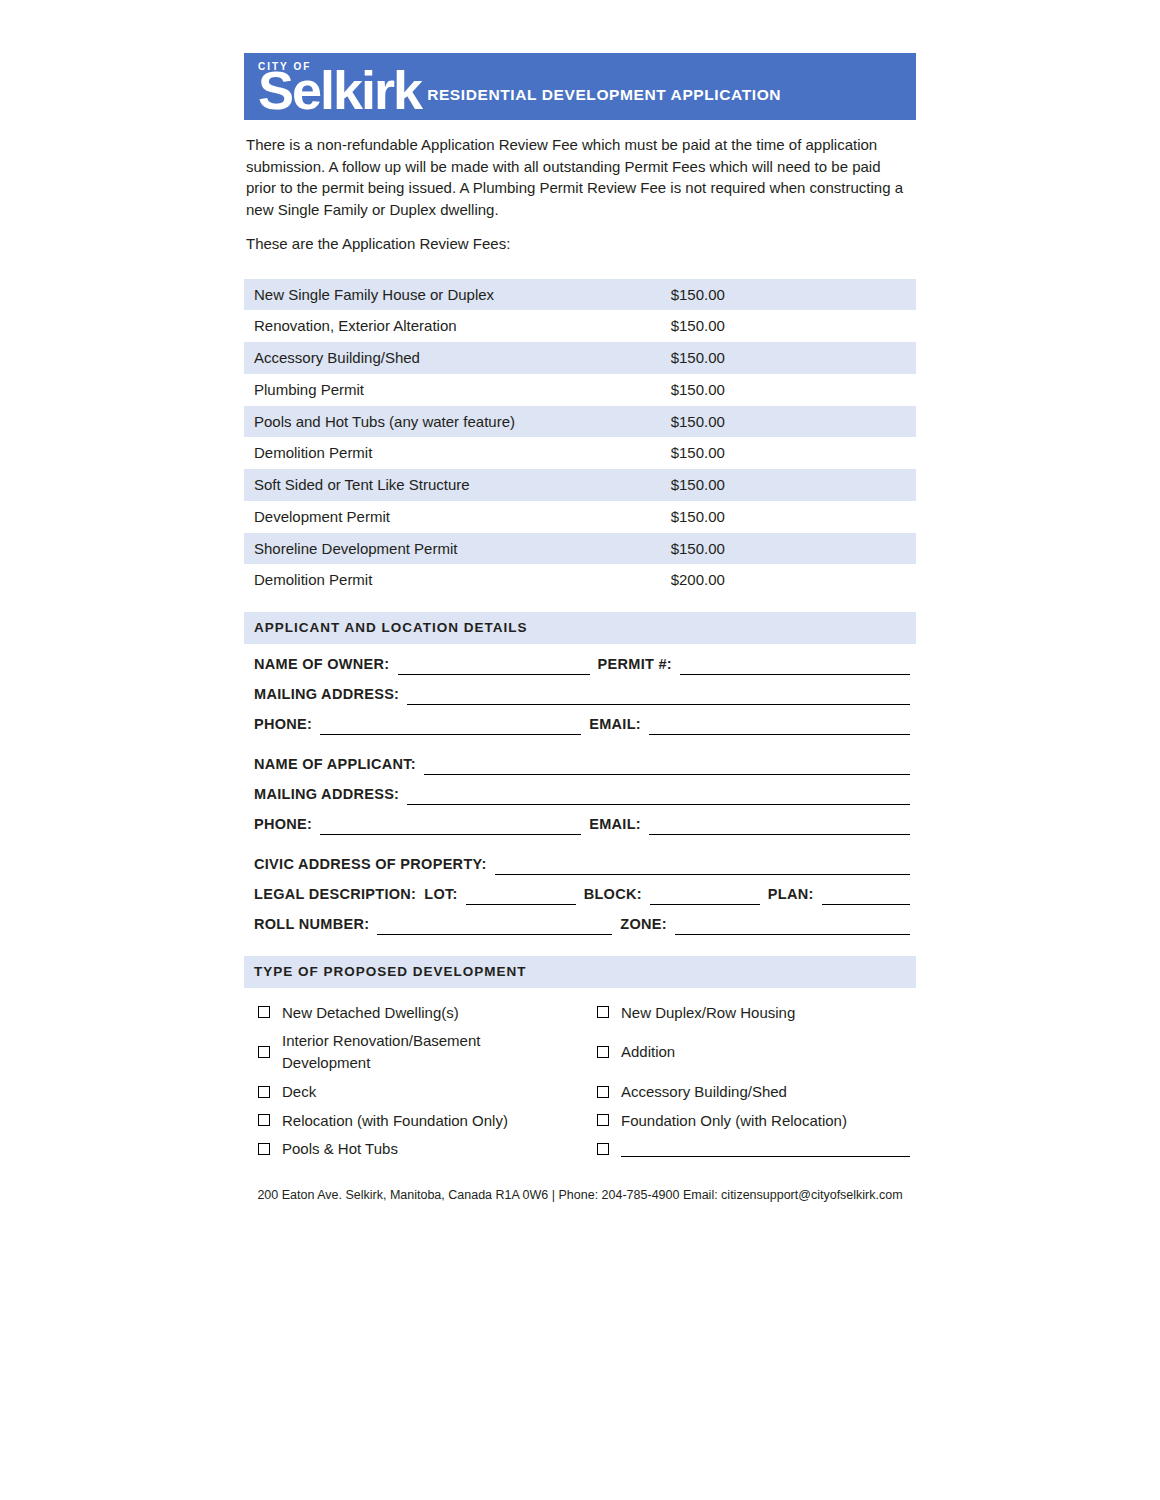CITY OF Selkirk
Residential Development Application
There is a non-refundable Application Review Fee which must be paid at the time of application submission. A follow up will be made with all outstanding Permit Fees which will need to be paid prior to the permit being issued. A Plumbing Permit Review Fee is not required when constructing a new Single Family or Duplex dwelling.
These are the Application Review Fees:
| New Single Family House or Duplex | $150.00 |
| Renovation, Exterior Alteration | $150.00 |
| Accessory Building/Shed | $150.00 |
| Plumbing Permit | $150.00 |
| Pools and Hot Tubs (any water feature) | $150.00 |
| Demolition Permit | $150.00 |
| Soft Sided or Tent Like Structure | $150.00 |
| Development Permit | $150.00 |
| Shoreline Development Permit | $150.00 |
| Demolition Permit | $200.00 |
Applicant and Location Details
NAME OF OWNER: PERMIT #:
MAILING ADDRESS:
PHONE: EMAIL:
NAME OF APPLICANT:
MAILING ADDRESS:
PHONE: EMAIL:
CIVIC ADDRESS OF PROPERTY:
LEGAL DESCRIPTION: LOT: BLOCK: PLAN:
ROLL NUMBER: ZONE:
Type of Proposed Development
New Detached Dwelling(s)
New Duplex/Row Housing
Interior Renovation/Basement Development
Addition
Deck
Accessory Building/Shed
Relocation (with Foundation Only)
Foundation Only (with Relocation)
Pools & Hot Tubs
200 Eaton Ave. Selkirk, Manitoba, Canada R1A 0W6 | Phone: 204-785-4900 Email: citizensupport@cityofselkirk.com